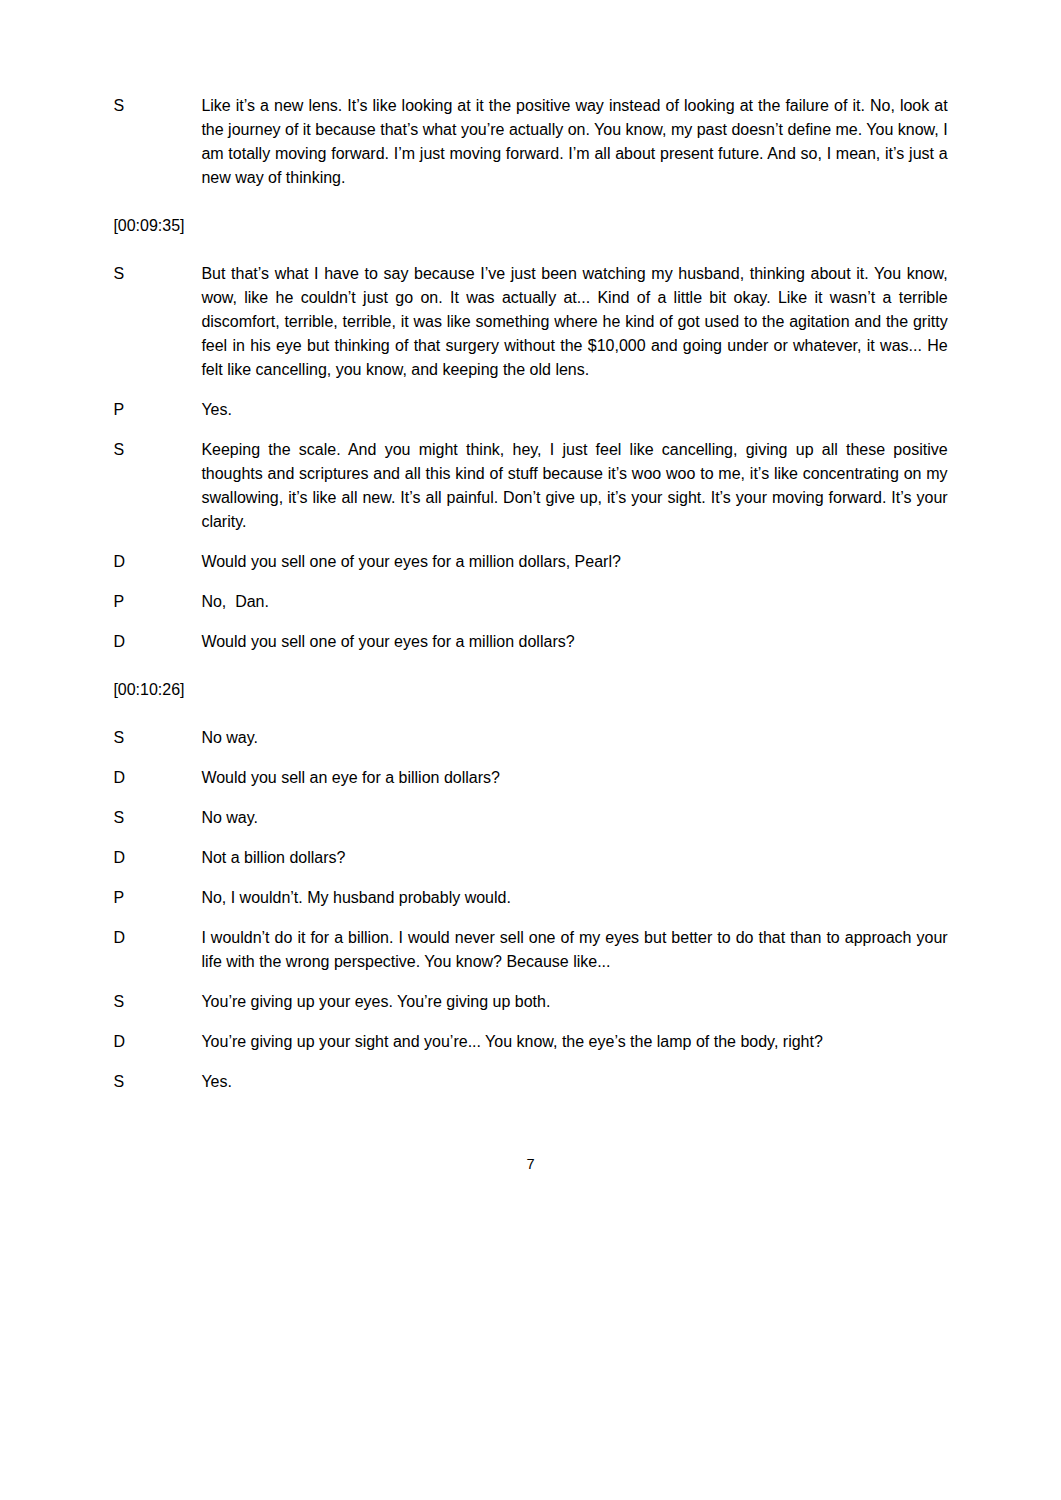S
Like it’s a new lens. It’s like looking at it the positive way instead of looking at the failure of it. No, look at the journey of it because that’s what you’re actually on. You know, my past doesn’t define me. You know, I am totally moving forward. I’m just moving forward. I’m all about present future. And so, I mean, it’s just a new way of thinking.
[00:09:35]
S
But that’s what I have to say because I’ve just been watching my husband, thinking about it. You know, wow, like he couldn’t just go on. It was actually at... Kind of a little bit okay. Like it wasn’t a terrible discomfort, terrible, terrible, it was like something where he kind of got used to the agitation and the gritty feel in his eye but thinking of that surgery without the $10,000 and going under or whatever, it was... He felt like cancelling, you know, and keeping the old lens.
P
Yes.
S
Keeping the scale. And you might think, hey, I just feel like cancelling, giving up all these positive thoughts and scriptures and all this kind of stuff because it’s woo woo to me, it’s like concentrating on my swallowing, it’s like all new. It’s all painful. Don’t give up, it’s your sight. It’s your moving forward. It’s your clarity.
D
Would you sell one of your eyes for a million dollars, Pearl?
P
No, Dan.
D
Would you sell one of your eyes for a million dollars?
[00:10:26]
S
No way.
D
Would you sell an eye for a billion dollars?
S
No way.
D
Not a billion dollars?
P
No, I wouldn’t. My husband probably would.
D
I wouldn’t do it for a billion. I would never sell one of my eyes but better to do that than to approach your life with the wrong perspective. You know? Because like...
S
You’re giving up your eyes. You’re giving up both.
D
You’re giving up your sight and you’re... You know, the eye’s the lamp of the body, right?
S
Yes.
7